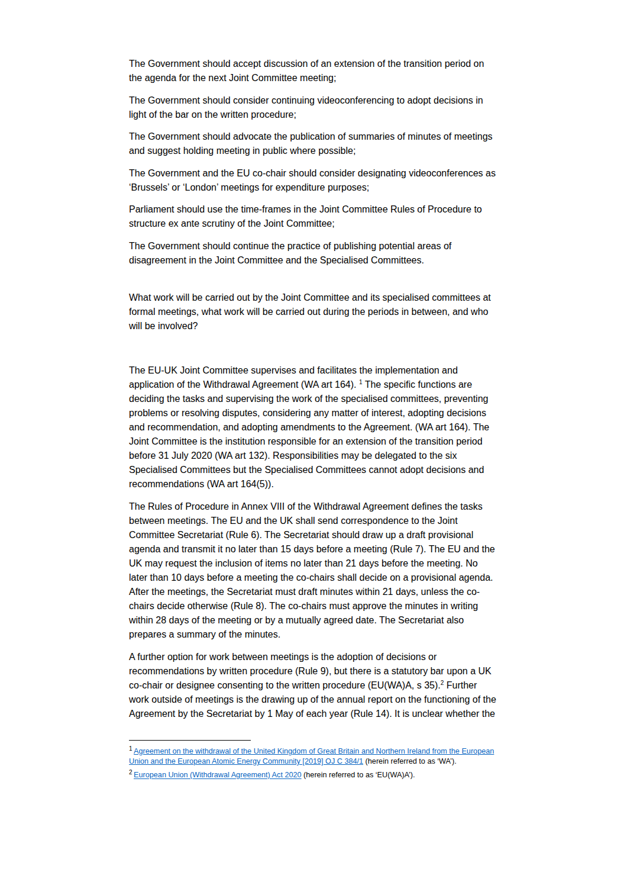The Government should accept discussion of an extension of the transition period on the agenda for the next Joint Committee meeting;
The Government should consider continuing videoconferencing to adopt decisions in light of the bar on the written procedure;
The Government should advocate the publication of summaries of minutes of meetings and suggest holding meeting in public where possible;
The Government and the EU co-chair should consider designating videoconferences as ‘Brussels’ or ‘London’ meetings for expenditure purposes;
Parliament should use the time-frames in the Joint Committee Rules of Procedure to structure ex ante scrutiny of the Joint Committee;
The Government should continue the practice of publishing potential areas of disagreement in the Joint Committee and the Specialised Committees.
What work will be carried out by the Joint Committee and its specialised committees at formal meetings, what work will be carried out during the periods in between, and who will be involved?
The EU-UK Joint Committee supervises and facilitates the implementation and application of the Withdrawal Agreement (WA art 164). 1 The specific functions are deciding the tasks and supervising the work of the specialised committees, preventing problems or resolving disputes, considering any matter of interest, adopting decisions and recommendation, and adopting amendments to the Agreement. (WA art 164). The Joint Committee is the institution responsible for an extension of the transition period before 31 July 2020 (WA art 132). Responsibilities may be delegated to the six Specialised Committees but the Specialised Committees cannot adopt decisions and recommendations (WA art 164(5)).
The Rules of Procedure in Annex VIII of the Withdrawal Agreement defines the tasks between meetings. The EU and the UK shall send correspondence to the Joint Committee Secretariat (Rule 6). The Secretariat should draw up a draft provisional agenda and transmit it no later than 15 days before a meeting (Rule 7). The EU and the UK may request the inclusion of items no later than 21 days before the meeting. No later than 10 days before a meeting the co-chairs shall decide on a provisional agenda. After the meetings, the Secretariat must draft minutes within 21 days, unless the co-chairs decide otherwise (Rule 8). The co-chairs must approve the minutes in writing within 28 days of the meeting or by a mutually agreed date. The Secretariat also prepares a summary of the minutes.
A further option for work between meetings is the adoption of decisions or recommendations by written procedure (Rule 9), but there is a statutory bar upon a UK co-chair or designee consenting to the written procedure (EU(WA)A, s 35).2 Further work outside of meetings is the drawing up of the annual report on the functioning of the Agreement by the Secretariat by 1 May of each year (Rule 14). It is unclear whether the
1 Agreement on the withdrawal of the United Kingdom of Great Britain and Northern Ireland from the European Union and the European Atomic Energy Community [2019] OJ C 384/1 (herein referred to as ‘WA’).
2 European Union (Withdrawal Agreement) Act 2020 (herein referred to as ‘EU(WA)A’).